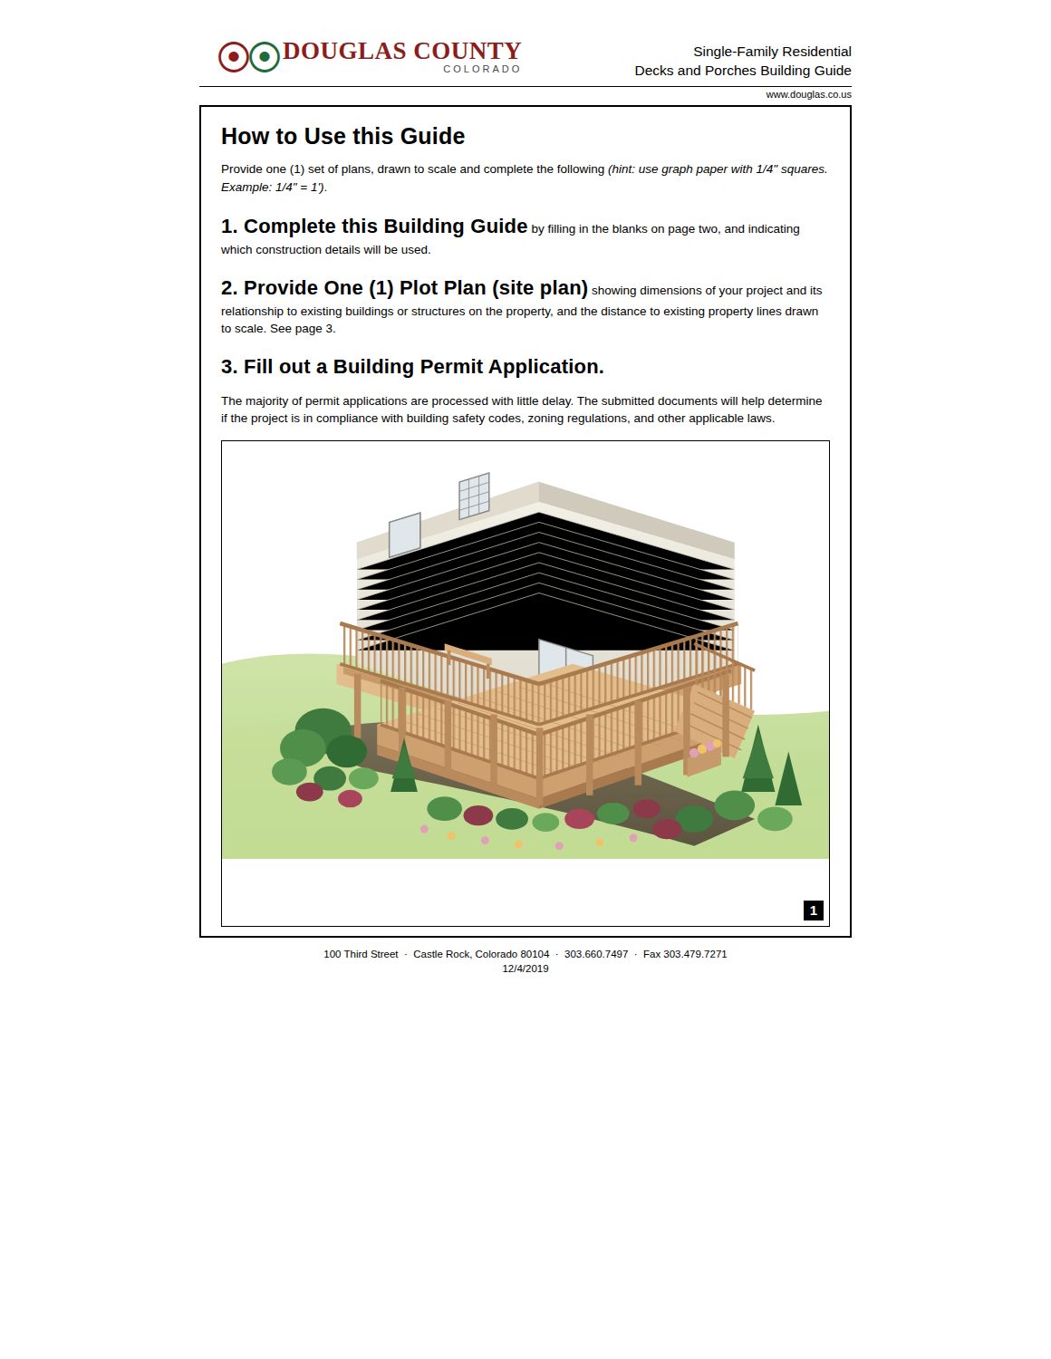⦿⦿
DOUGLAS COUNTY
COLORADO
Single-Family Residential
Decks and Porches Building Guide
www.douglas.co.us
How to Use this Guide
Provide one (1) set of plans, drawn to scale and complete the following (hint: use graph paper with 1/4" squares. Example: 1/4" = 1').
1. Complete this Building Guide by filling in the blanks on page two, and indicating which construction details will be used.
2. Provide One (1) Plot Plan (site plan) showing dimensions of your project and its relationship to existing buildings or structures on the property, and the distance to existing property lines drawn to scale. See page 3.
3. Fill out a Building Permit Application.
The majority of permit applications are processed with little delay. The submitted documents will help determine if the project is in compliance with building safety codes, zoning regulations, and other applicable laws.
1
100 Third Street · Castle Rock, Colorado 80104 · 303.660.7497 · Fax 303.479.7271
12/4/2019